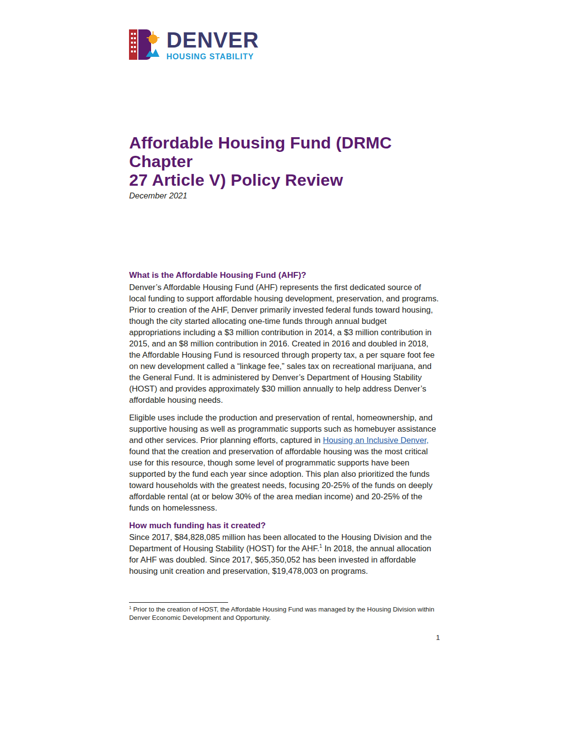DENVER
HOUSING STABILITY
Affordable Housing Fund (DRMC Chapter
27 Article V) Policy Review
December 2021
What is the Affordable Housing Fund (AHF)?
Denver’s Affordable Housing Fund (AHF) represents the first dedicated source of local funding to support affordable housing development, preservation, and programs. Prior to creation of the AHF, Denver primarily invested federal funds toward housing, though the city started allocating one-time funds through annual budget appropriations including a $3 million contribution in 2014, a $3 million contribution in 2015, and an $8 million contribution in 2016. Created in 2016 and doubled in 2018, the Affordable Housing Fund is resourced through property tax, a per square foot fee on new development called a “linkage fee,” sales tax on recreational marijuana, and the General Fund. It is administered by Denver’s Department of Housing Stability (HOST) and provides approximately $30 million annually to help address Denver’s affordable housing needs.
Eligible uses include the production and preservation of rental, homeownership, and supportive housing as well as programmatic supports such as homebuyer assistance and other services. Prior planning efforts, captured in Housing an Inclusive Denver, found that the creation and preservation of affordable housing was the most critical use for this resource, though some level of programmatic supports have been supported by the fund each year since adoption. This plan also prioritized the funds toward households with the greatest needs, focusing 20-25% of the funds on deeply affordable rental (at or below 30% of the area median income) and 20-25% of the funds on homelessness.
How much funding has it created?
Since 2017, $84,828,085 million has been allocated to the Housing Division and the Department of Housing Stability (HOST) for the AHF.1 In 2018, the annual allocation for AHF was doubled. Since 2017, $65,350,052 has been invested in affordable housing unit creation and preservation, $19,478,003 on programs.
1 Prior to the creation of HOST, the Affordable Housing Fund was managed by the Housing Division within Denver Economic Development and Opportunity.
1